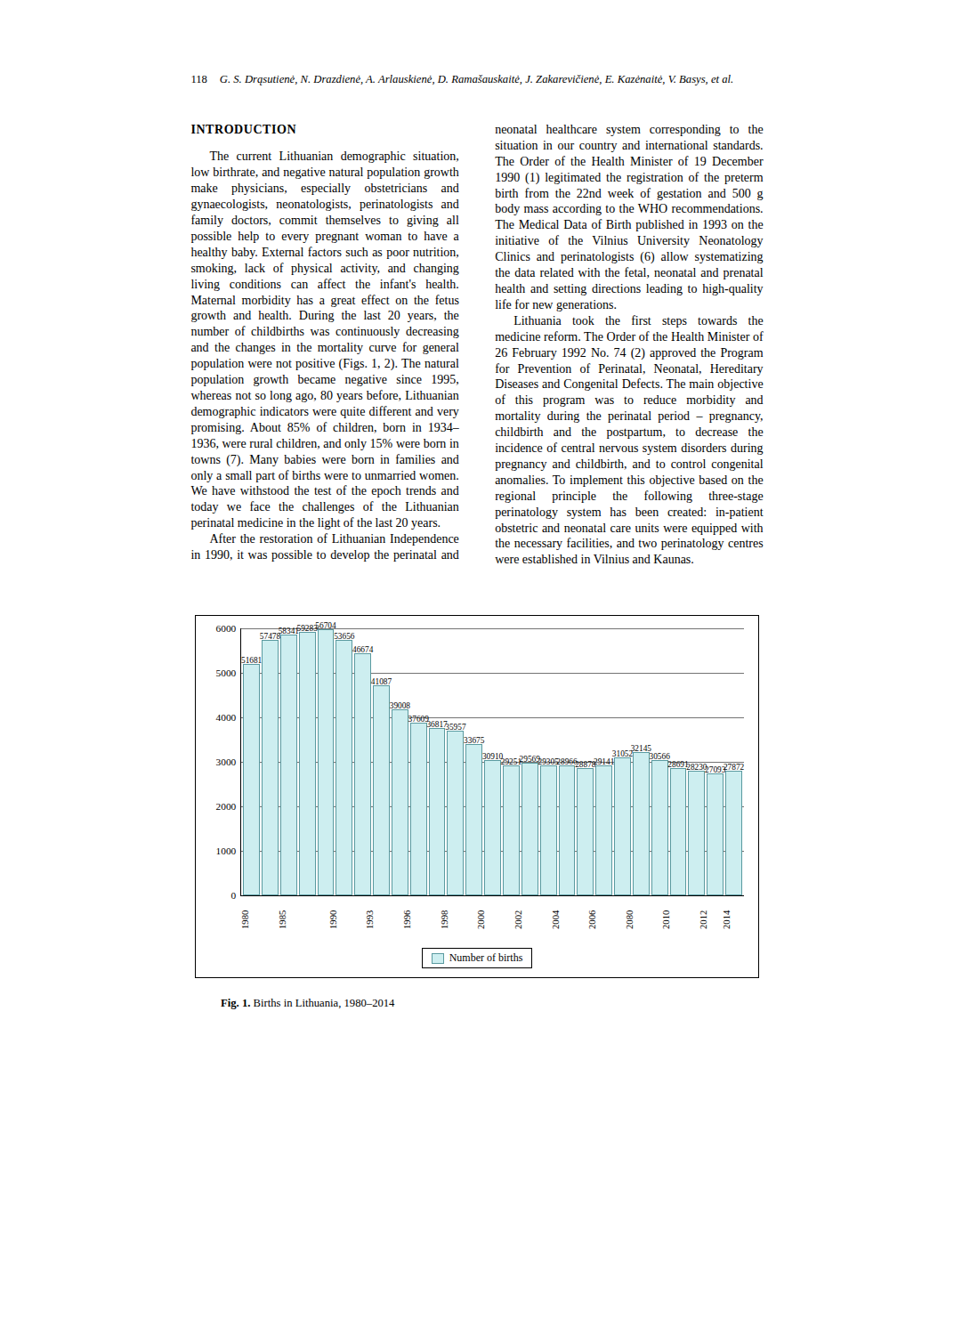118 G. S. Drąsutienė, N. Drazdienė, A. Arlauskienė, D. Ramašauskaitė, J. Zakarevičienė, E. Kazėnaitė, V. Basys, et al.
Introduction
The current Lithuanian demographic situation, low birthrate, and negative natural population growth make physicians, especially obstetricians and gynaecologists, neonatologists, perinatologists and family doctors, commit themselves to giving all possible help to every pregnant woman to have a healthy baby. External factors such as poor nutrition, smoking, lack of physical activity, and changing living conditions can affect the infant's health. Maternal morbidity has a great effect on the fetus growth and health. During the last 20 years, the number of childbirths was continuously decreasing and the changes in the mortality curve for general population were not positive (Figs. 1, 2). The natural population growth became negative since 1995, whereas not so long ago, 80 years before, Lithuanian demographic indicators were quite different and very promising. About 85% of children, born in 1934–1936, were rural children, and only 15% were born in towns (7). Many babies were born in families and only a small part of births were to unmarried women. We have withstood the test of the epoch trends and today we face the challenges of the Lithuanian perinatal medicine in the light of the last 20 years.
After the restoration of Lithuanian Independence in 1990, it was possible to develop the perinatal and neonatal healthcare system corresponding to the situation in our country and international standards. The Order of the Health Minister of 19 December 1990 (1) legitimated the registration of the preterm birth from the 22nd week of gestation and 500 g body mass according to the WHO recommendations. The Medical Data of Birth published in 1993 on the initiative of the Vilnius University Neonatology Clinics and perinatologists (6) allow systematizing the data related with the fetal, neonatal and prenatal health and setting directions leading to high-quality life for new generations.
Lithuania took the first steps towards the medicine reform. The Order of the Health Minister of 26 February 1992 No. 74 (2) approved the Program for Prevention of Perinatal, Neonatal, Hereditary Diseases and Congenital Defects. The main objective of this program was to reduce morbidity and mortality during the perinatal period – pregnancy, childbirth and the postpartum, to decrease the incidence of central nervous system disorders during pregnancy and childbirth, and to control congenital anomalies. To implement this objective based on the regional principle the following three-stage perinatology system has been created: in-patient obstetric and neonatal care units were equipped with the necessary facilities, and two perinatology centres were established in Vilnius and Kaunas.
6000 5000 4000 3000 2000 1000 0
51681
57478
58341
59283
56704
53656
46674
41087
39008
37609
36817
35957
33675
30910
29251
29569
29305
28966
28878
29141
31052
32145
30566
28691
28230
27093
27872
1980 1985 1990 1993 1996 1998 2000 2002 2004 2006 2080 2010 2012 2014
Number of births
Fig. 1. Births in Lithuania, 1980–2014